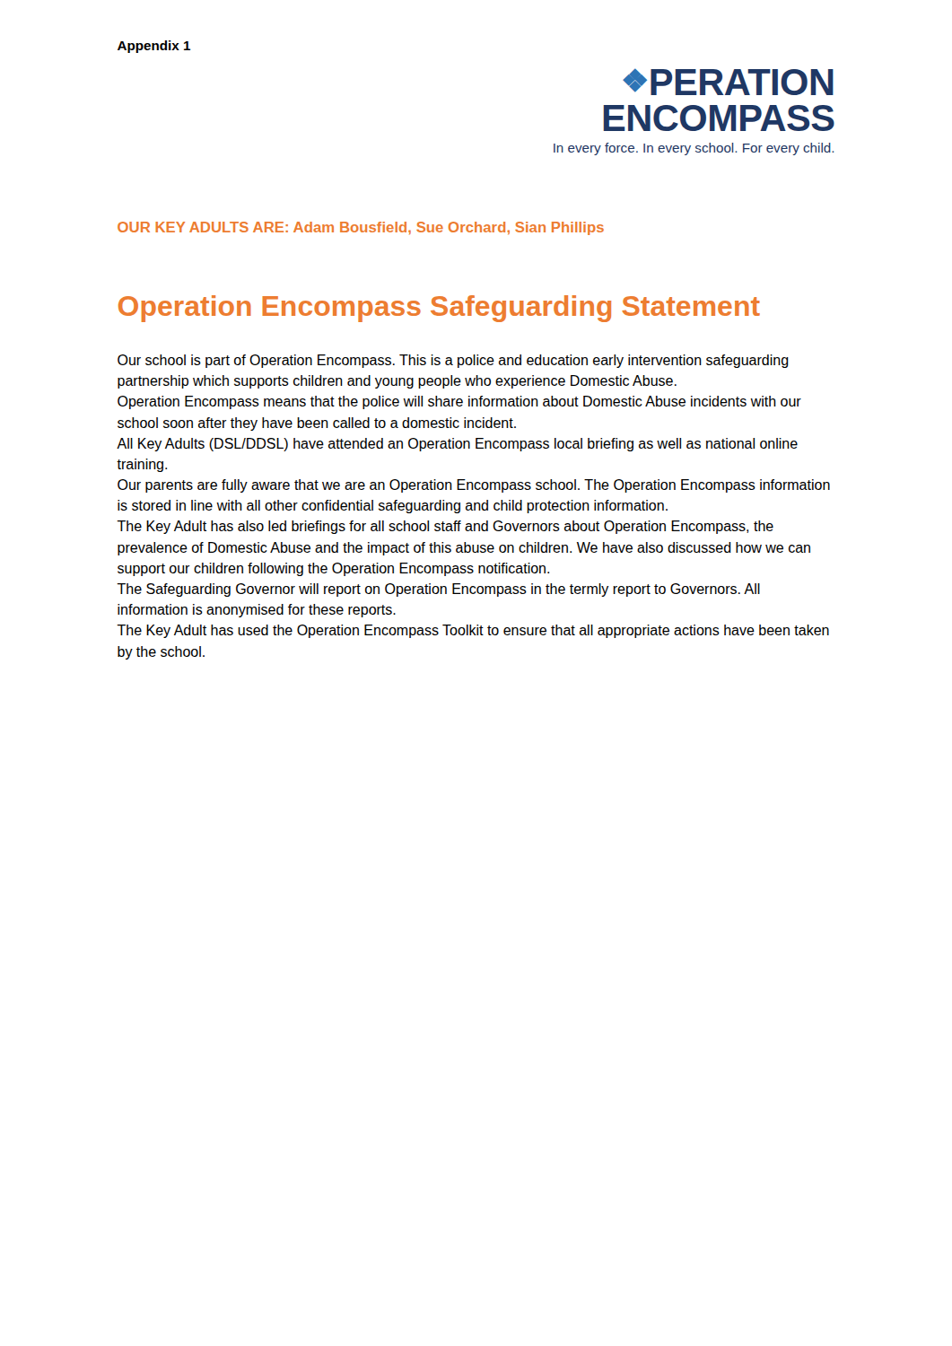Appendix 1
❖PERATION
ENCOMPASS
In every force. In every school. For every child.
OUR KEY ADULTS ARE: Adam Bousfield, Sue Orchard, Sian Phillips
Operation Encompass Safeguarding Statement
Our school is part of Operation Encompass. This is a police and education early intervention safeguarding partnership which supports children and young people who experience Domestic Abuse.
Operation Encompass means that the police will share information about Domestic Abuse incidents with our school soon after they have been called to a domestic incident.
All Key Adults (DSL/DDSL) have attended an Operation Encompass local briefing as well as national online training.
Our parents are fully aware that we are an Operation Encompass school. The Operation Encompass information is stored in line with all other confidential safeguarding and child protection information.
The Key Adult has also led briefings for all school staff and Governors about Operation Encompass, the prevalence of Domestic Abuse and the impact of this abuse on children. We have also discussed how we can support our children following the Operation Encompass notification.
The Safeguarding Governor will report on Operation Encompass in the termly report to Governors. All information is anonymised for these reports.
The Key Adult has used the Operation Encompass Toolkit to ensure that all appropriate actions have been taken by the school.